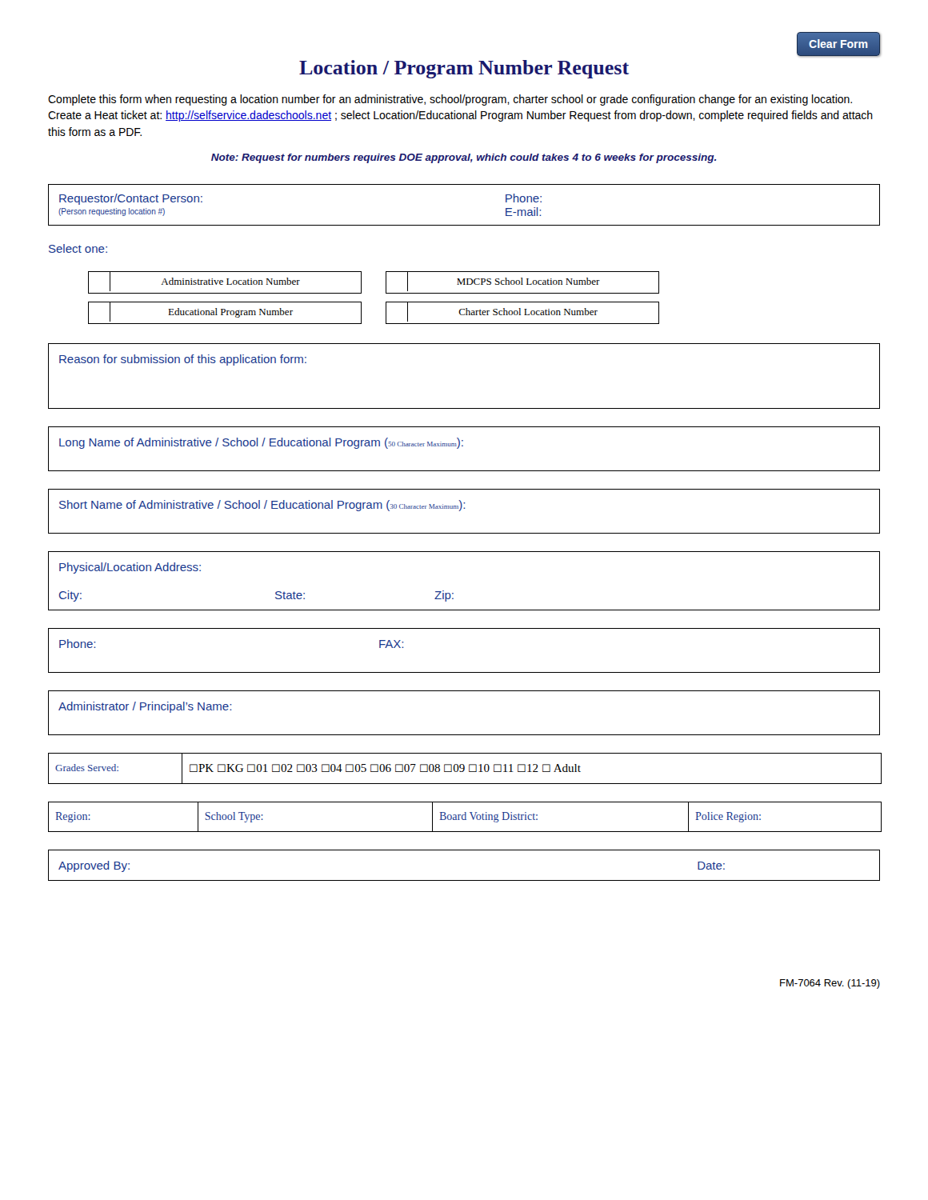Clear Form
Location / Program Number Request
Complete this form when requesting a location number for an administrative, school/program, charter school or grade configuration change for an existing location. Create a Heat ticket at: http://selfservice.dadeschools.net ; select Location/Educational Program Number Request from drop-down, complete required fields and attach this form as a PDF.
Note: Request for numbers requires DOE approval, which could takes 4 to 6 weeks for processing.
Requestor/Contact Person:
(Person requesting location #)
Phone:
E-mail:
Select one:
| Administrative Location Number | MDCPS School Location Number |
| Educational Program Number | Charter School Location Number |
Reason for submission of this application form:
Long Name of Administrative / School / Educational Program (50 Character Maximum):
Short Name of Administrative / School / Educational Program (30 Character Maximum):
Physical/Location Address:
City: State: Zip:
Phone: FAX:
Administrator / Principal’s Name:
Grades Served:
☐PK ☐KG ☐01 ☐02 ☐03 ☐04 ☐05 ☐06 ☐07 ☐08 ☐09 ☐10 ☐11 ☐12 ☐ Adult
Region:
School Type:
Board Voting District:
Police Region:
Approved By: Date:
FM-7064 Rev. (11-19)